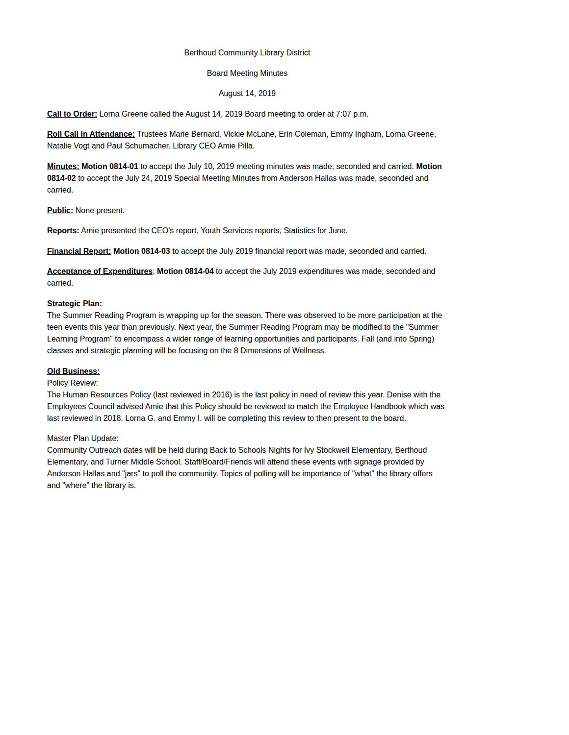Berthoud Community Library District
Board Meeting Minutes
August 14, 2019
Call to Order: Lorna Greene called the August 14, 2019 Board meeting to order at 7:07 p.m.
Roll Call in Attendance: Trustees Marie Bernard, Vickie McLane, Erin Coleman, Emmy Ingham, Lorna Greene, Natalie Vogt and Paul Schumacher. Library CEO Amie Pilla.
Minutes: Motion 0814-01 to accept the July 10, 2019 meeting minutes was made, seconded and carried. Motion 0814-02 to accept the July 24, 2019 Special Meeting Minutes from Anderson Hallas was made, seconded and carried.
Public: None present.
Reports: Amie presented the CEO's report, Youth Services reports, Statistics for June.
Financial Report: Motion 0814-03 to accept the July 2019 financial report was made, seconded and carried.
Acceptance of Expenditures: Motion 0814-04 to accept the July 2019 expenditures was made, seconded and carried.
Strategic Plan:
The Summer Reading Program is wrapping up for the season. There was observed to be more participation at the teen events this year than previously. Next year, the Summer Reading Program may be modified to the "Summer Learning Program" to encompass a wider range of learning opportunities and participants. Fall (and into Spring) classes and strategic planning will be focusing on the 8 Dimensions of Wellness.
Old Business:
Policy Review:
The Human Resources Policy (last reviewed in 2016) is the last policy in need of review this year. Denise with the Employees Council advised Amie that this Policy should be reviewed to match the Employee Handbook which was last reviewed in 2018. Lorna G. and Emmy I. will be completing this review to then present to the board.
Master Plan Update:
Community Outreach dates will be held during Back to Schools Nights for Ivy Stockwell Elementary, Berthoud Elementary, and Turner Middle School. Staff/Board/Friends will attend these events with signage provided by Anderson Hallas and "jars" to poll the community. Topics of polling will be importance of "what" the library offers and "where" the library is.